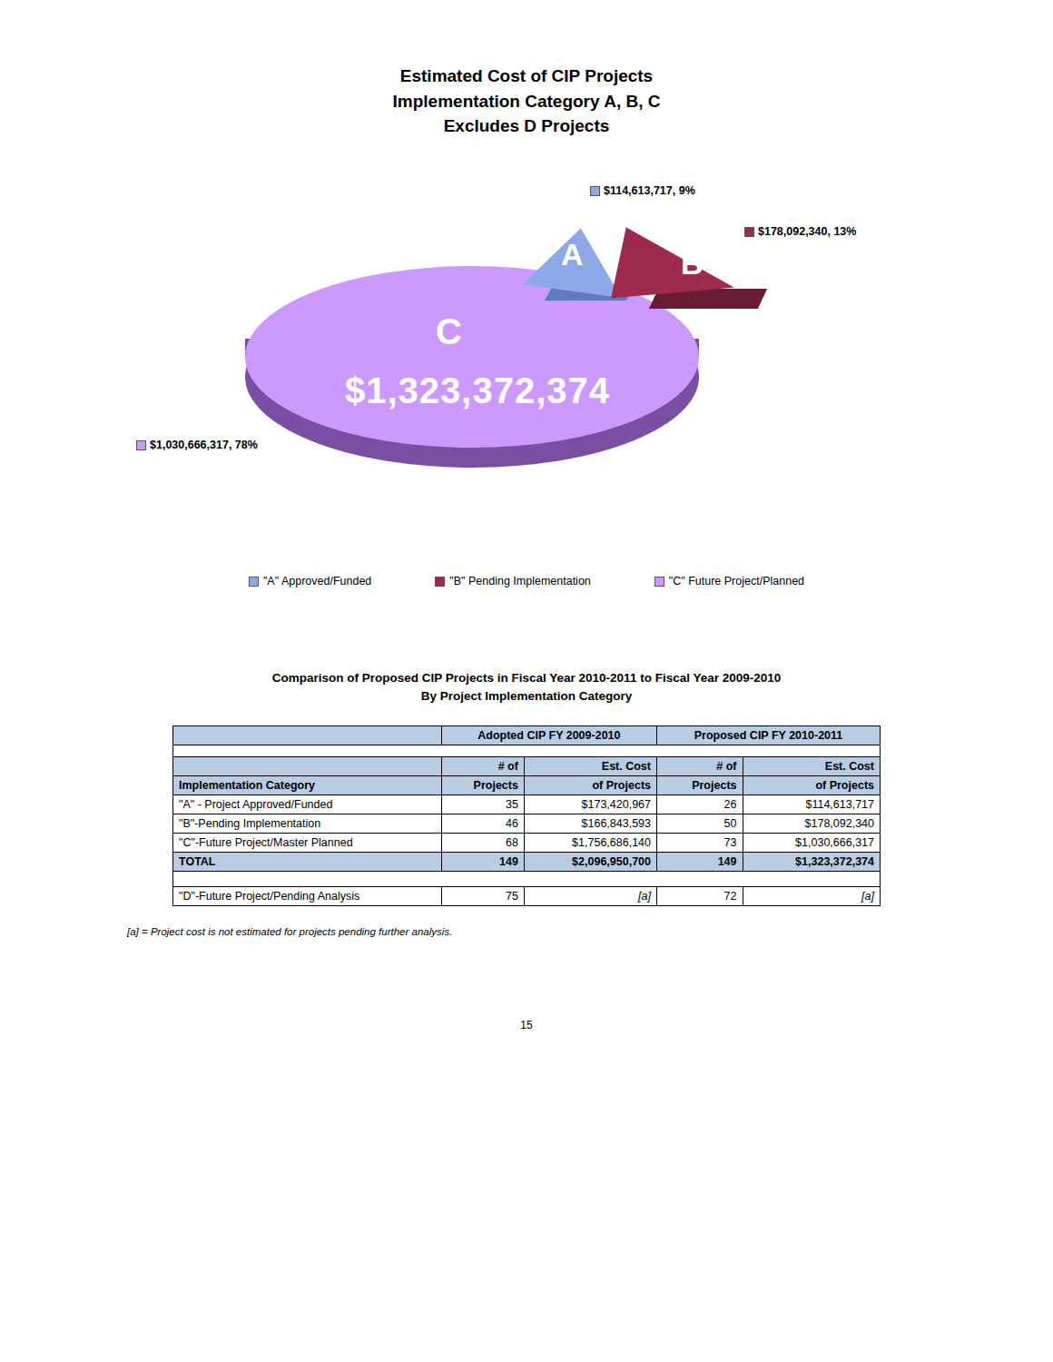Estimated Cost of CIP Projects
Implementation Category A, B, C
Excludes D Projects
$114,613,717, 9%
$178,092,340, 13%
$1,030,666,317, 78%
A
B
C
$1,323,372,374
"A" Approved/Funded
"B" Pending Implementation
"C" Future Project/Planned
Comparison of Proposed CIP Projects in Fiscal Year 2010-2011 to Fiscal Year 2009-2010
By Project Implementation Category
| | Adopted CIP FY 2009-2010 | Proposed CIP FY 2010-2011 |
| | # of | Est. Cost | # of | Est. Cost |
| Implementation Category | Projects | of Projects | Projects | of Projects |
| "A" - Project Approved/Funded | 35 | $173,420,967 | 26 | $114,613,717 |
| "B"-Pending Implementation | 46 | $166,843,593 | 50 | $178,092,340 |
| "C"-Future Project/Master Planned | 68 | $1,756,686,140 | 73 | $1,030,666,317 |
| TOTAL | 149 | $2,096,950,700 | 149 | $1,323,372,374 |
| "D"-Future Project/Pending Analysis | 75 | [a] | 72 | [a] |
[a] = Project cost is not estimated for projects pending further analysis.
15